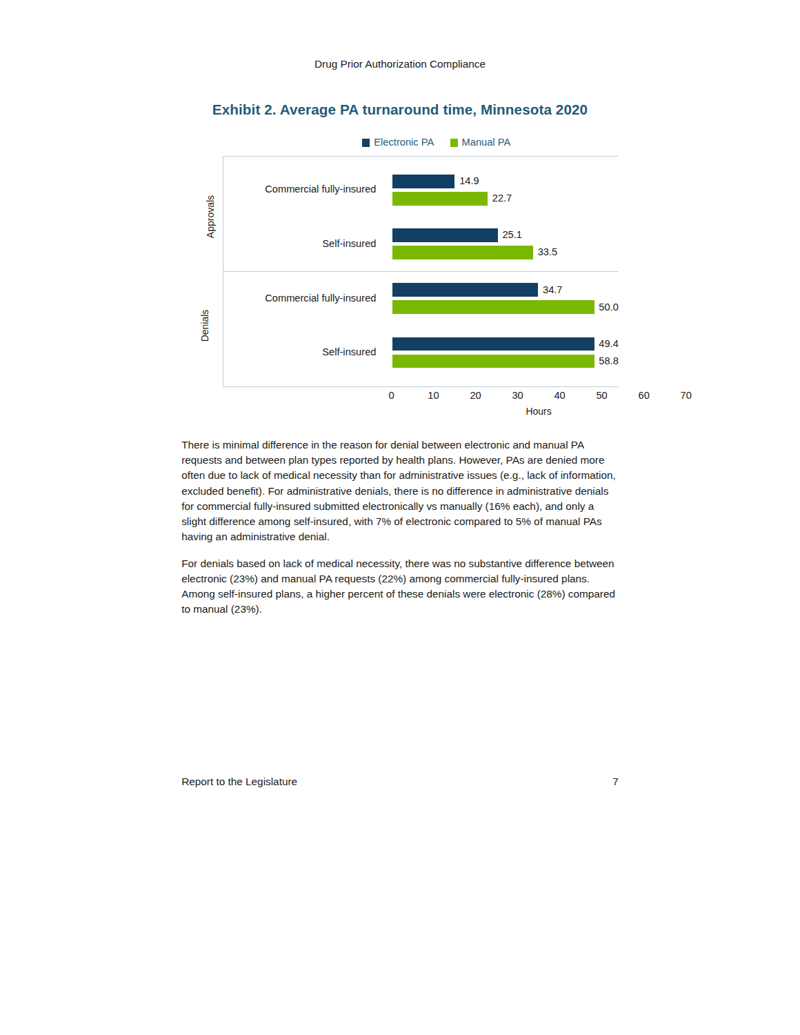Drug Prior Authorization Compliance
Exhibit 2. Average PA turnaround time, Minnesota 2020
Electronic PA Manual PA
Approvals
Commercial fully-insured
14.9
22.7
Self-insured
25.1
33.5
Denials
Commercial fully-insured
34.7
50.0
Self-insured
49.4
58.8
0 10 20 30 40 50 60 70 Hours
There is minimal difference in the reason for denial between electronic and manual PA requests and between plan types reported by health plans. However, PAs are denied more often due to lack of medical necessity than for administrative issues (e.g., lack of information, excluded benefit). For administrative denials, there is no difference in administrative denials for commercial fully-insured submitted electronically vs manually (16% each), and only a slight difference among self-insured, with 7% of electronic compared to 5% of manual PAs having an administrative denial.
For denials based on lack of medical necessity, there was no substantive difference between electronic (23%) and manual PA requests (22%) among commercial fully-insured plans. Among self-insured plans, a higher percent of these denials were electronic (28%) compared to manual (23%).
Report to the Legislature 7